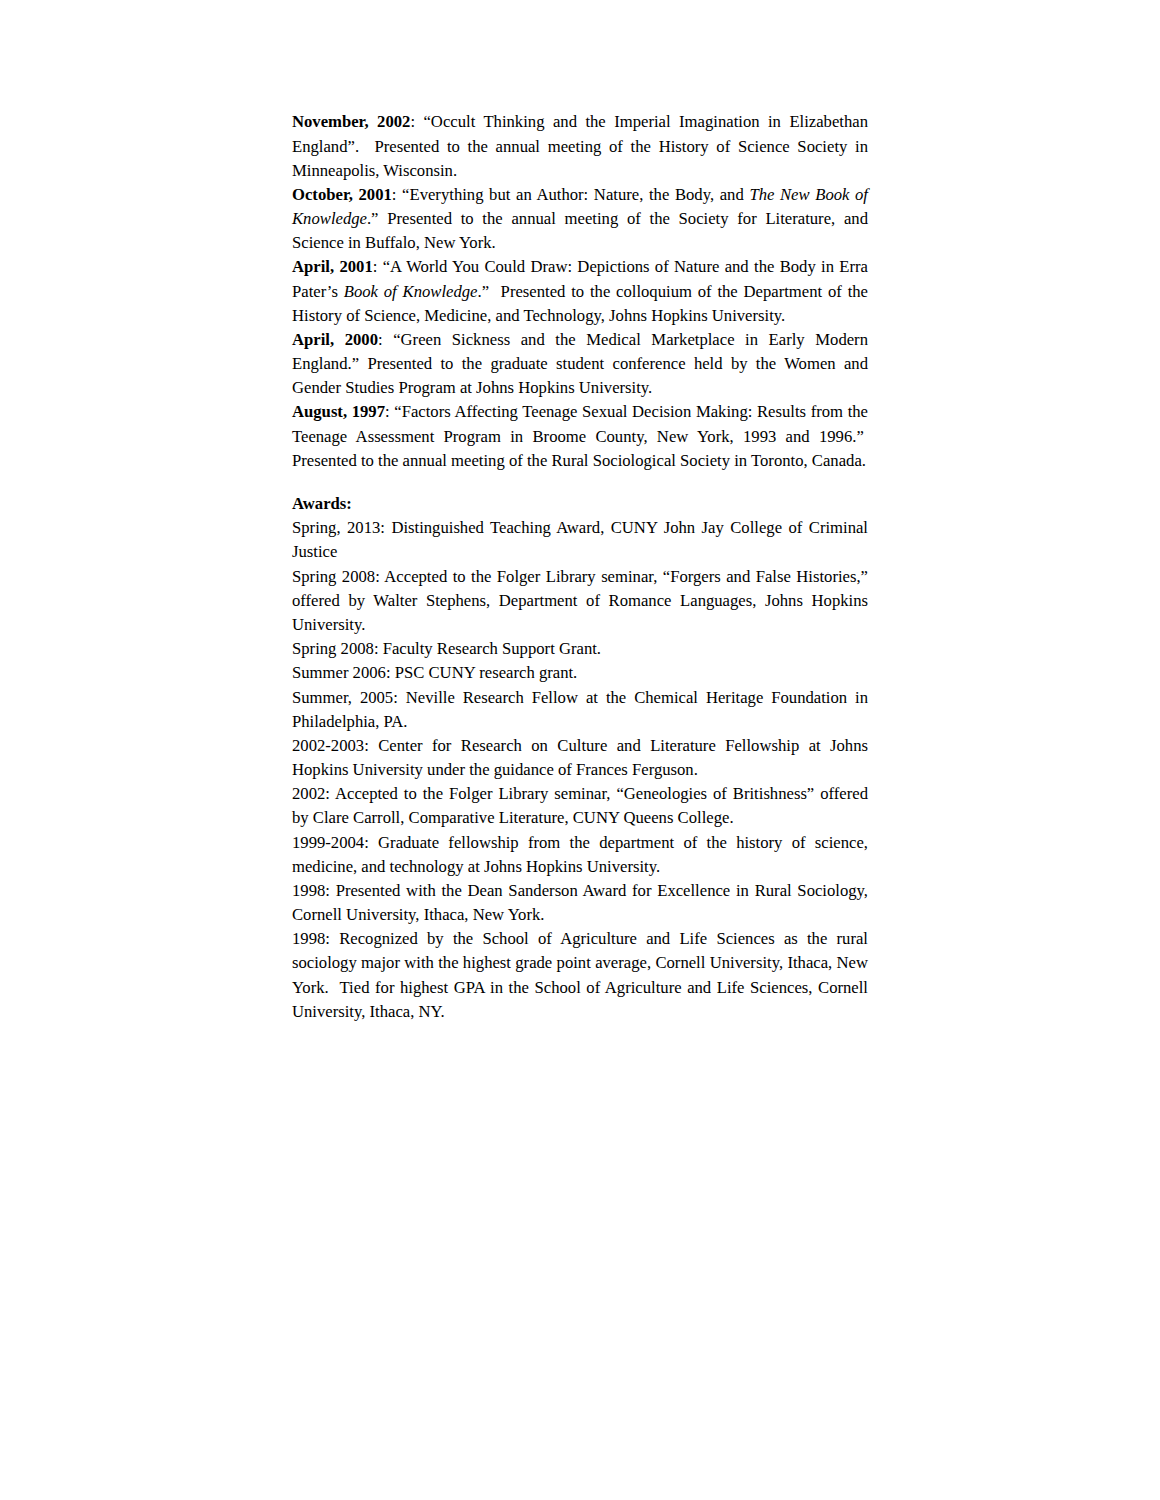November, 2002: “Occult Thinking and the Imperial Imagination in Elizabethan England”. Presented to the annual meeting of the History of Science Society in Minneapolis, Wisconsin.
October, 2001: “Everything but an Author: Nature, the Body, and The New Book of Knowledge.” Presented to the annual meeting of the Society for Literature, and Science in Buffalo, New York.
April, 2001: “A World You Could Draw: Depictions of Nature and the Body in Erra Pater’s Book of Knowledge.” Presented to the colloquium of the Department of the History of Science, Medicine, and Technology, Johns Hopkins University.
April, 2000: “Green Sickness and the Medical Marketplace in Early Modern England.” Presented to the graduate student conference held by the Women and Gender Studies Program at Johns Hopkins University.
August, 1997: “Factors Affecting Teenage Sexual Decision Making: Results from the Teenage Assessment Program in Broome County, New York, 1993 and 1996.” Presented to the annual meeting of the Rural Sociological Society in Toronto, Canada.
Awards:
Spring, 2013: Distinguished Teaching Award, CUNY John Jay College of Criminal Justice
Spring 2008: Accepted to the Folger Library seminar, “Forgers and False Histories,” offered by Walter Stephens, Department of Romance Languages, Johns Hopkins University.
Spring 2008: Faculty Research Support Grant.
Summer 2006: PSC CUNY research grant.
Summer, 2005: Neville Research Fellow at the Chemical Heritage Foundation in Philadelphia, PA.
2002-2003: Center for Research on Culture and Literature Fellowship at Johns Hopkins University under the guidance of Frances Ferguson.
2002: Accepted to the Folger Library seminar, “Geneologies of Britishness” offered by Clare Carroll, Comparative Literature, CUNY Queens College.
1999-2004: Graduate fellowship from the department of the history of science, medicine, and technology at Johns Hopkins University.
1998: Presented with the Dean Sanderson Award for Excellence in Rural Sociology, Cornell University, Ithaca, New York.
1998: Recognized by the School of Agriculture and Life Sciences as the rural sociology major with the highest grade point average, Cornell University, Ithaca, New York. Tied for highest GPA in the School of Agriculture and Life Sciences, Cornell University, Ithaca, NY.